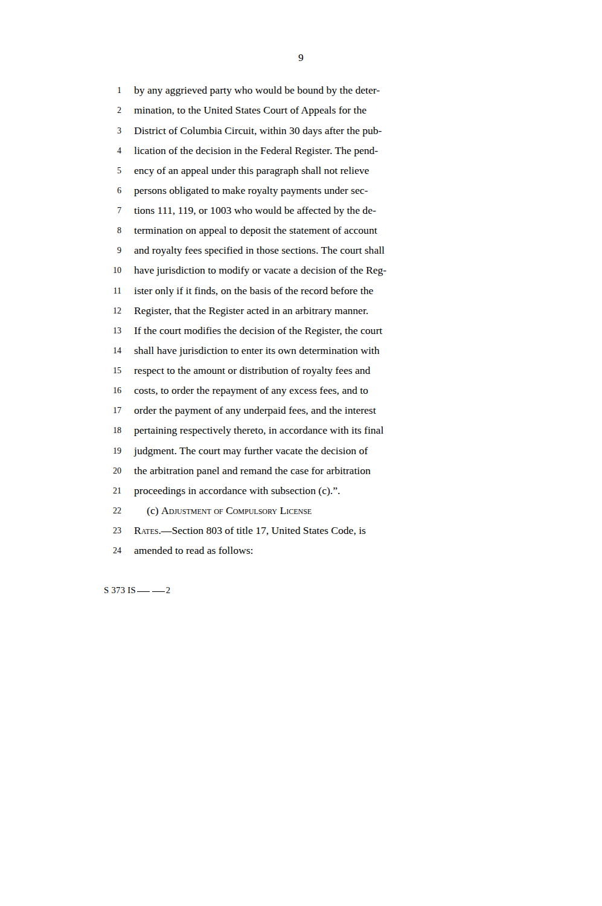9
by any aggrieved party who would be bound by the deter-
mination, to the United States Court of Appeals for the
District of Columbia Circuit, within 30 days after the pub-
lication of the decision in the Federal Register. The pend-
ency of an appeal under this paragraph shall not relieve
persons obligated to make royalty payments under sec-
tions 111, 119, or 1003 who would be affected by the de-
termination on appeal to deposit the statement of account
and royalty fees specified in those sections. The court shall
have jurisdiction to modify or vacate a decision of the Reg-
ister only if it finds, on the basis of the record before the
Register, that the Register acted in an arbitrary manner.
If the court modifies the decision of the Register, the court
shall have jurisdiction to enter its own determination with
respect to the amount or distribution of royalty fees and
costs, to order the repayment of any excess fees, and to
order the payment of any underpaid fees, and the interest
pertaining respectively thereto, in accordance with its final
judgment. The court may further vacate the decision of
the arbitration panel and remand the case for arbitration
proceedings in accordance with subsection (c).”.
(c) Adjustment of Compulsory License
Rates.—Section 803 of title 17, United States Code, is
amended to read as follows:
S 373 IS 2